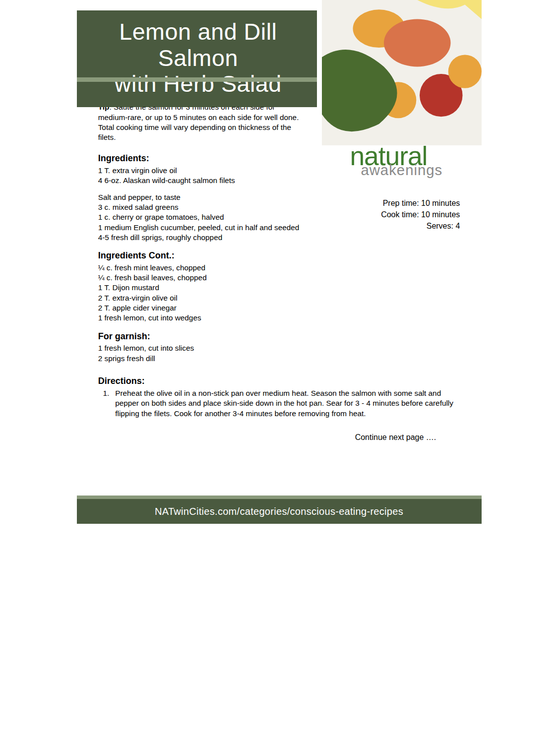Lemon and Dill Salmon
with Herb Salad
Tip: Sauté the salmon for 3 minutes on each side for medium-rare, or up to 5 minutes on each side for well done. Total cooking time will vary depending on thickness of the filets.
Ingredients:
1 T. extra virgin olive oil
4 6-oz. Alaskan wild-caught salmon filets
Salt and pepper, to taste
3 c. mixed salad greens
1 c. cherry or grape tomatoes, halved
1 medium English cucumber, peeled, cut in half and seeded
4-5 fresh dill sprigs, roughly chopped
Ingredients Cont.:
¼ c. fresh mint leaves, chopped
¼ c. fresh basil leaves, chopped
1 T. Dijon mustard
2 T. extra-virgin olive oil
2 T. apple cider vinegar
1 fresh lemon, cut into wedges
For garnish:
1 fresh lemon, cut into slices
2 sprigs fresh dill
natural awakenings
Prep time: 10 minutes
Cook time: 10 minutes
Serves: 4
Directions:
Preheat the olive oil in a non-stick pan over medium heat. Season the salmon with some salt and pepper on both sides and place skin-side down in the hot pan. Sear for 3 - 4 minutes before carefully flipping the filets. Cook for another 3-4 minutes before removing from heat.
Continue next page ….
NATwinCities.com/categories/conscious-eating-recipes